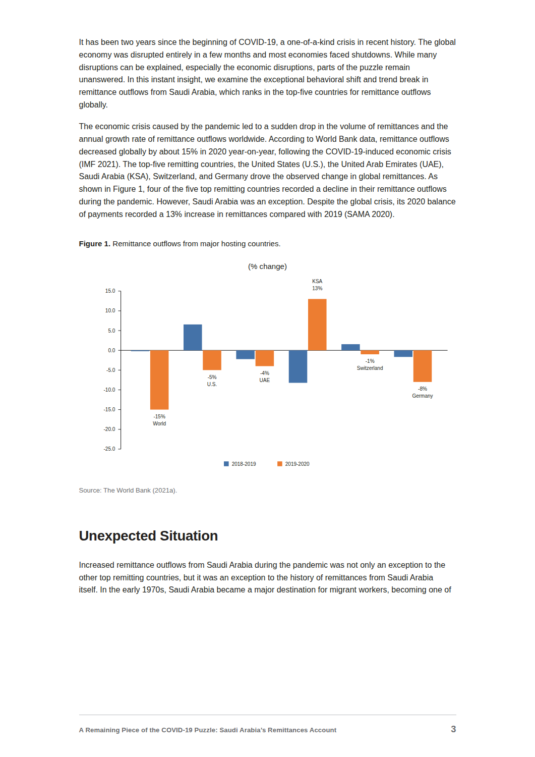It has been two years since the beginning of COVID-19, a one-of-a-kind crisis in recent history. The global economy was disrupted entirely in a few months and most economies faced shutdowns. While many disruptions can be explained, especially the economic disruptions, parts of the puzzle remain unanswered. In this instant insight, we examine the exceptional behavioral shift and trend break in remittance outflows from Saudi Arabia, which ranks in the top-five countries for remittance outflows globally.
The economic crisis caused by the pandemic led to a sudden drop in the volume of remittances and the annual growth rate of remittance outflows worldwide. According to World Bank data, remittance outflows decreased globally by about 15% in 2020 year-on-year, following the COVID-19-induced economic crisis (IMF 2021). The top-five remitting countries, the United States (U.S.), the United Arab Emirates (UAE), Saudi Arabia (KSA), Switzerland, and Germany drove the observed change in global remittances. As shown in Figure 1, four of the five top remitting countries recorded a decline in their remittance outflows during the pandemic. However, Saudi Arabia was an exception. Despite the global crisis, its 2020 balance of payments recorded a 13% increase in remittances compared with 2019 (SAMA 2020).
Figure 1. Remittance outflows from major hosting countries.
(% change)
Geometry: plot area x: 95 .. 840 y scale: value 15 -> y=40 ; value -25 -> y=400 ; so 40 units over 360px => 9px per unit zero line y = 40 + 15*9 = 175 15.0 10.0 5.0 0.0 -5.0 -10.0 -15.0 -20.0 -25.0 Group 1: World (2018-2019 ≈ -0.2 ; 2019-2020 = -15) -15% World -5% U.S. -4% UAE KSA 13% -1% Switzerland -8% Germany 2018-2019 2019-2020
Source: The World Bank (2021a).
Unexpected Situation
Increased remittance outflows from Saudi Arabia during the pandemic was not only an exception to the other top remitting countries, but it was an exception to the history of remittances from Saudi Arabia itself. In the early 1970s, Saudi Arabia became a major destination for migrant workers, becoming one of
A Remaining Piece of the COVID-19 Puzzle: Saudi Arabia’s Remittances Account 3